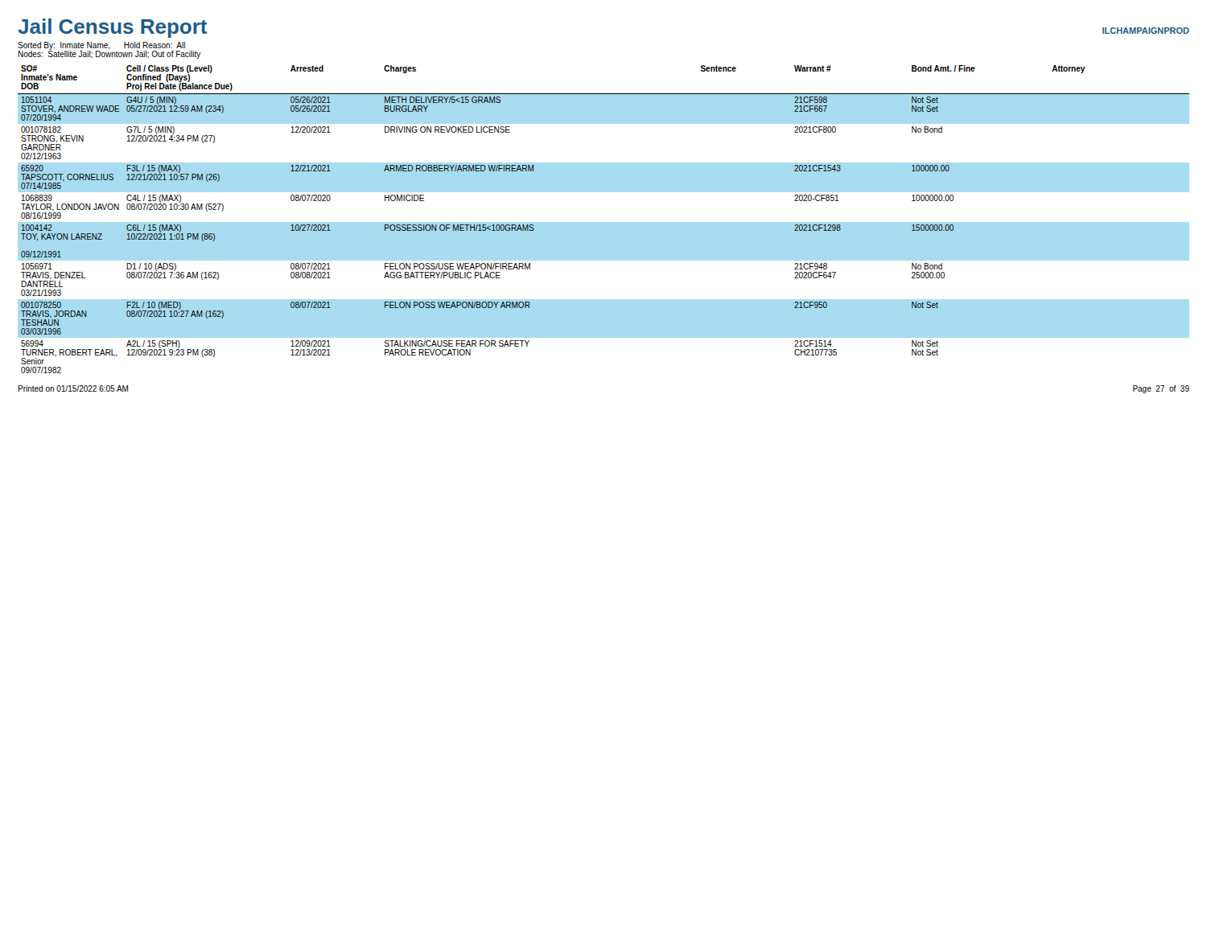ILCHAMPAIGNPROD
Jail Census Report
Sorted By: Inmate Name, Hold Reason: All
Nodes: Satellite Jail; Downtown Jail; Out of Facility
| SO# Inmate's Name DOB | Cell / Class Pts (Level) Confined (Days) Proj Rel Date (Balance Due) | Arrested | Charges | Sentence | Warrant # | Bond Amt. / Fine | Attorney |
| --- | --- | --- | --- | --- | --- | --- | --- |
| 1051104 STOVER, ANDREW WADE 07/20/1994 | G4U / 5 (MIN) 05/27/2021 12:59 AM (234) | 05/26/2021 05/26/2021 | METH DELIVERY/5<15 GRAMS BURGLARY | | 21CF598 21CF667 | Not Set Not Set | |
| 001078182 STRONG, KEVIN GARDNER 02/12/1963 | G7L / 5 (MIN) 12/20/2021 4:34 PM (27) | 12/20/2021 | DRIVING ON REVOKED LICENSE | | 2021CF800 | No Bond | |
| 65920 TAPSCOTT, CORNELIUS 07/14/1985 | F3L / 15 (MAX) 12/21/2021 10:57 PM (26) | 12/21/2021 | ARMED ROBBERY/ARMED W/FIREARM | | 2021CF1543 | 100000.00 | |
| 1068839 TAYLOR, LONDON JAVON 08/16/1999 | C4L / 15 (MAX) 08/07/2020 10:30 AM (527) | 08/07/2020 | HOMICIDE | | 2020-CF851 | 1000000.00 | |
| 1004142 TOY, KAYON LARENZ 09/12/1991 | C6L / 15 (MAX) 10/22/2021 1:01 PM (86) | 10/27/2021 | POSSESSION OF METH/15<100GRAMS | | 2021CF1298 | 1500000.00 | |
| 1056971 TRAVIS, DENZEL DANTRELL 03/21/1993 | D1 / 10 (ADS) 08/07/2021 7:36 AM (162) | 08/07/2021 08/08/2021 | FELON POSS/USE WEAPON/FIREARM AGG BATTERY/PUBLIC PLACE | | 21CF948 2020CF647 | No Bond 25000.00 | |
| 001078250 TRAVIS, JORDAN TESHAUN 03/03/1996 | F2L / 10 (MED) 08/07/2021 10:27 AM (162) | 08/07/2021 | FELON POSS WEAPON/BODY ARMOR | | 21CF950 | Not Set | |
| 56994 TURNER, ROBERT EARL, Senior 09/07/1982 | A2L / 15 (SPH) 12/09/2021 9:23 PM (38) | 12/09/2021 12/13/2021 | STALKING/CAUSE FEAR FOR SAFETY PAROLE REVOCATION | | 21CF1514 CH2107735 | Not Set Not Set | |
Printed on 01/15/2022 6:05 AM
Page 27 of 39